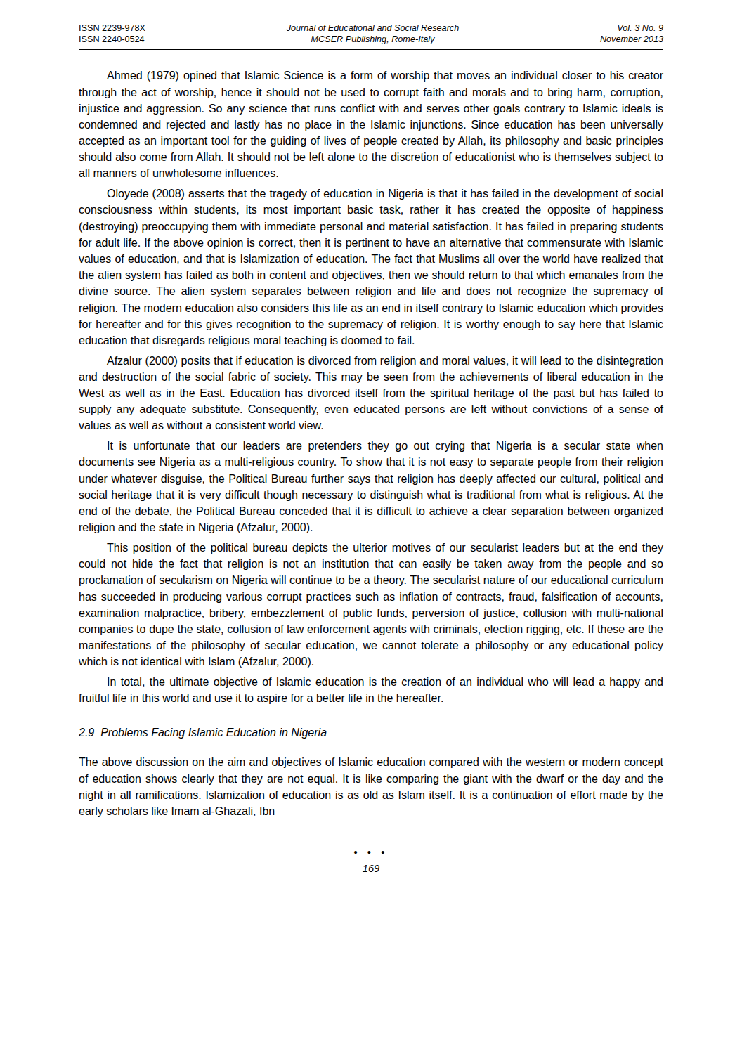ISSN 2239-978X
ISSN 2240-0524
Journal of Educational and Social Research
MCSER Publishing, Rome-Italy
Vol. 3 No. 9
November 2013
Ahmed (1979) opined that Islamic Science is a form of worship that moves an individual closer to his creator through the act of worship, hence it should not be used to corrupt faith and morals and to bring harm, corruption, injustice and aggression. So any science that runs conflict with and serves other goals contrary to Islamic ideals is condemned and rejected and lastly has no place in the Islamic injunctions. Since education has been universally accepted as an important tool for the guiding of lives of people created by Allah, its philosophy and basic principles should also come from Allah. It should not be left alone to the discretion of educationist who is themselves subject to all manners of unwholesome influences.
Oloyede (2008) asserts that the tragedy of education in Nigeria is that it has failed in the development of social consciousness within students, its most important basic task, rather it has created the opposite of happiness (destroying) preoccupying them with immediate personal and material satisfaction. It has failed in preparing students for adult life. If the above opinion is correct, then it is pertinent to have an alternative that commensurate with Islamic values of education, and that is Islamization of education. The fact that Muslims all over the world have realized that the alien system has failed as both in content and objectives, then we should return to that which emanates from the divine source. The alien system separates between religion and life and does not recognize the supremacy of religion. The modern education also considers this life as an end in itself contrary to Islamic education which provides for hereafter and for this gives recognition to the supremacy of religion. It is worthy enough to say here that Islamic education that disregards religious moral teaching is doomed to fail.
Afzalur (2000) posits that if education is divorced from religion and moral values, it will lead to the disintegration and destruction of the social fabric of society. This may be seen from the achievements of liberal education in the West as well as in the East. Education has divorced itself from the spiritual heritage of the past but has failed to supply any adequate substitute. Consequently, even educated persons are left without convictions of a sense of values as well as without a consistent world view.
It is unfortunate that our leaders are pretenders they go out crying that Nigeria is a secular state when documents see Nigeria as a multi-religious country. To show that it is not easy to separate people from their religion under whatever disguise, the Political Bureau further says that religion has deeply affected our cultural, political and social heritage that it is very difficult though necessary to distinguish what is traditional from what is religious. At the end of the debate, the Political Bureau conceded that it is difficult to achieve a clear separation between organized religion and the state in Nigeria (Afzalur, 2000).
This position of the political bureau depicts the ulterior motives of our secularist leaders but at the end they could not hide the fact that religion is not an institution that can easily be taken away from the people and so proclamation of secularism on Nigeria will continue to be a theory. The secularist nature of our educational curriculum has succeeded in producing various corrupt practices such as inflation of contracts, fraud, falsification of accounts, examination malpractice, bribery, embezzlement of public funds, perversion of justice, collusion with multi-national companies to dupe the state, collusion of law enforcement agents with criminals, election rigging, etc. If these are the manifestations of the philosophy of secular education, we cannot tolerate a philosophy or any educational policy which is not identical with Islam (Afzalur, 2000).
In total, the ultimate objective of Islamic education is the creation of an individual who will lead a happy and fruitful life in this world and use it to aspire for a better life in the hereafter.
2.9 Problems Facing Islamic Education in Nigeria
The above discussion on the aim and objectives of Islamic education compared with the western or modern concept of education shows clearly that they are not equal. It is like comparing the giant with the dwarf or the day and the night in all ramifications. Islamization of education is as old as Islam itself. It is a continuation of effort made by the early scholars like Imam al-Ghazali, Ibn
• • • 169